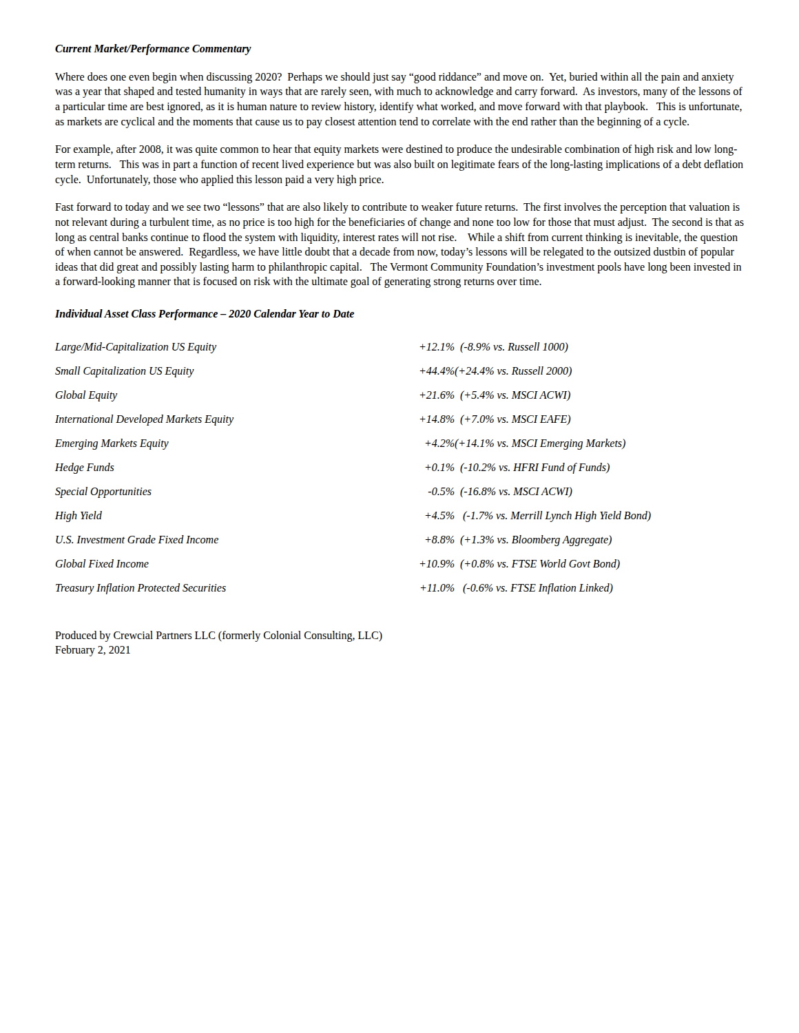Current Market/Performance Commentary
Where does one even begin when discussing 2020? Perhaps we should just say “good riddance” and move on. Yet, buried within all the pain and anxiety was a year that shaped and tested humanity in ways that are rarely seen, with much to acknowledge and carry forward. As investors, many of the lessons of a particular time are best ignored, as it is human nature to review history, identify what worked, and move forward with that playbook. This is unfortunate, as markets are cyclical and the moments that cause us to pay closest attention tend to correlate with the end rather than the beginning of a cycle.
For example, after 2008, it was quite common to hear that equity markets were destined to produce the undesirable combination of high risk and low long-term returns. This was in part a function of recent lived experience but was also built on legitimate fears of the long-lasting implications of a debt deflation cycle. Unfortunately, those who applied this lesson paid a very high price.
Fast forward to today and we see two “lessons” that are also likely to contribute to weaker future returns. The first involves the perception that valuation is not relevant during a turbulent time, as no price is too high for the beneficiaries of change and none too low for those that must adjust. The second is that as long as central banks continue to flood the system with liquidity, interest rates will not rise. While a shift from current thinking is inevitable, the question of when cannot be answered. Regardless, we have little doubt that a decade from now, today’s lessons will be relegated to the outsized dustbin of popular ideas that did great and possibly lasting harm to philanthropic capital. The Vermont Community Foundation’s investment pools have long been invested in a forward-looking manner that is focused on risk with the ultimate goal of generating strong returns over time.
Individual Asset Class Performance – 2020 Calendar Year to Date
| Large/Mid-Capitalization US Equity | +12.1% | (-8.9% vs. Russell 1000) |
| Small Capitalization US Equity | +44.4% | (+24.4% vs. Russell 2000) |
| Global Equity | +21.6% | (+5.4% vs. MSCI ACWI) |
| International Developed Markets Equity | +14.8% | (+7.0% vs. MSCI EAFE) |
| Emerging Markets Equity | +4.2% | (+14.1% vs. MSCI Emerging Markets) |
| Hedge Funds | +0.1% | (-10.2% vs. HFRI Fund of Funds) |
| Special Opportunities | -0.5% | (-16.8% vs. MSCI ACWI) |
| High Yield | +4.5% | (-1.7% vs. Merrill Lynch High Yield Bond) |
| U.S. Investment Grade Fixed Income | +8.8% | (+1.3% vs. Bloomberg Aggregate) |
| Global Fixed Income | +10.9% | (+0.8% vs. FTSE World Govt Bond) |
| Treasury Inflation Protected Securities | +11.0% | (-0.6% vs. FTSE Inflation Linked) |
Produced by Crewcial Partners LLC (formerly Colonial Consulting, LLC)
February 2, 2021